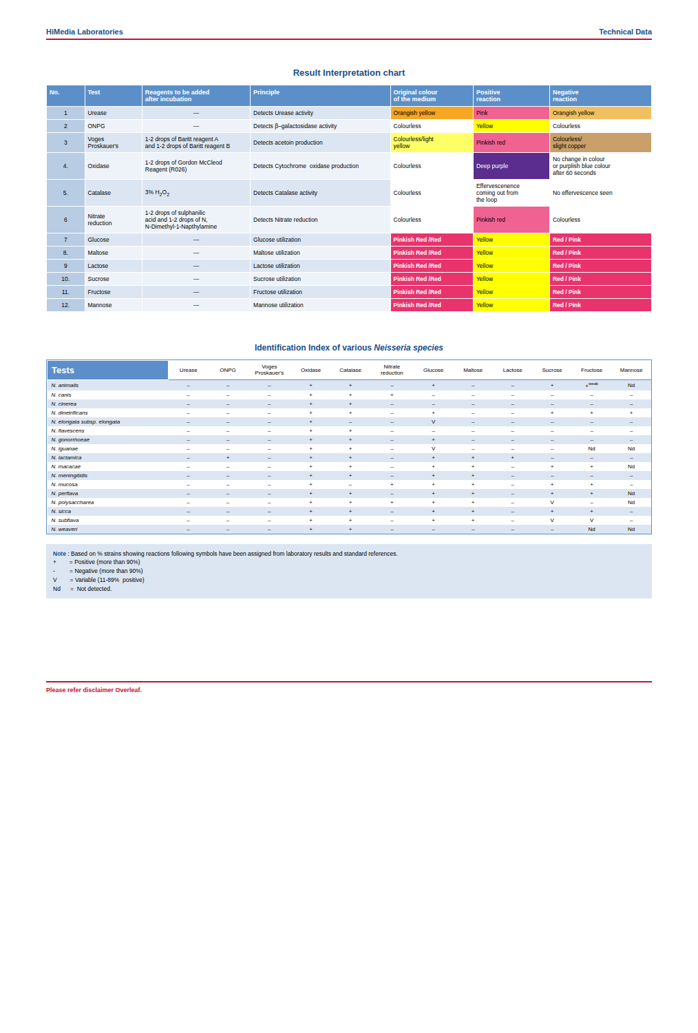HiMedia Laboratories
Technical Data
Result Interpretation chart
| No. | Test | Reagents to be added after incubation | Principle | Original colour of the medium | Positive reaction | Negative reaction |
| --- | --- | --- | --- | --- | --- | --- |
| 1 | Urease | — | Detects Urease activity | Orangish yellow | Pink | Orangish yellow |
| 2 | ONPG | — | Detects β–galactosidase activity | Colourless | Yellow | Colourless |
| 3 | Voges Proskauer's | 1-2 drops of Baritt reagent A and 1-2 drops of Baritt reagent B | Detects acetoin production | Colourless/light yellow | Pinkish red | Colourless/ slight copper |
| 4. | Oxidase | 1-2 drops of Gordon McCleod Reagent (R026) | Detects Cytochrome oxidase production | Colourless | Deep purple | No change in colour or purplish blue colour after 60 seconds |
| 5. | Catalase | 3% H 2 O 2 | Detects Catalase activity | Colourless | Effervescenence coming out from the loop | No effervescence seen |
| 6 | Nitrate reduction | 1-2 drops of sulphanilic acid and 1-2 drops of N, N-Dimethyl-1-Napthylamine | Detects Nitrate reduction | Colourless | Pinkish red | Colourless |
| 7 | Glucose | — | Glucose utilization | Pinkish Red /Red | Yellow | Red / Pink |
| 8. | Maltose | — | Maltose utilization | Pinkish Red /Red | Yellow | Red / Pink |
| 9 | Lactose | — | Lactose utilization | Pinkish Red /Red | Yellow | Red / Pink |
| 10. | Sucrose | — | Sucrose utilization | Pinkish Red /Red | Yellow | Red / Pink |
| 11. | Fructose | — | Fructose utilization | Pinkish Red /Red | Yellow | Red / Pink |
| 12. | Mannose | — | Mannose utilization | Pinkish Red /Red | Yellow | Red / Pink |
Identification Index of various Neisseria species
| Tests | Urease | ONPG | Voges Proskauer's | Oxidase | Catalase | Nitrate reduction | Glucose | Maltose | Lactose | Sucrose | Fructose | Mannose |
| --- | --- | --- | --- | --- | --- | --- | --- | --- | --- | --- | --- | --- |
| N. animalis | – | – | – | + | + | – | + | – | – | + | + weak | Nd |
| N. canis | – | – | – | + | + | + | – | – | – | – | – | – |
| N. cinerea | – | – | – | + | + | – | – | – | – | – | – | – |
| N. dinetrificans | – | – | – | + | + | – | + | – | – | + | + | + |
| N. elongata subsp. elongata | – | – | – | + | – | – | V | – | – | – | – | – |
| N. flavescens | – | – | – | + | + | – | – | – | – | – | – | – |
| N. gonorrhoeae | – | – | – | + | + | – | + | – | – | – | – | – |
| N. iguanae | – | – | – | + | + | – | V | – | – | – | Nd | Nd |
| N. lactamica | – | + | – | + | + | – | + | + | + | – | – | – |
| N. macacae | – | – | – | + | + | – | + | + | – | + | + | Nd |
| N. meningitidis | – | – | – | + | + | – | + | + | – | – | – | – |
| N. mucosa | – | – | – | + | – | + | + | + | – | + | + | – |
| N. perflava | – | – | – | + | + | – | + | + | – | + | + | Nd |
| N. polysaccharea | – | – | – | + | + | + | + | + | – | V | – | Nd |
| N. sicca | – | – | – | + | + | – | + | + | – | + | + | – |
| N. subflava | – | – | – | + | + | – | + | + | – | V | V | – |
| N. weaveri | – | – | – | + | + | – | – | – | – | – | Nd | Nd |
Note : Based on % strains showing reactions following symbols have been assigned from laboratory results and standard references.
+ = Positive (more than 90%)
- = Negative (more than 90%)
V = Variable (11-89% positive)
Nd = Not detected.
Please refer disclaimer Overleaf.